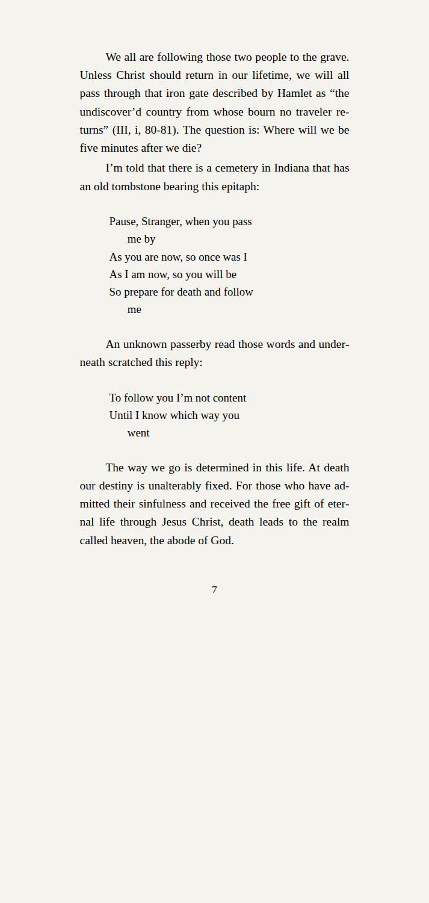We all are following those two people to the grave. Unless Christ should return in our lifetime, we will all pass through that iron gate described by Hamlet as “the undiscover’d country from whose bourn no traveler returns” (III, i, 80-81). The question is: Where will we be five minutes after we die?
I’m told that there is a cemetery in Indiana that has an old tombstone bearing this epitaph:
Pause, Stranger, when you passme by
As you are now, so once was I
As I am now, so you will be
So prepare for death and followme
An unknown passerby read those words and underneath scratched this reply:
To follow you I’m not content
Until I know which way youwent
The way we go is determined in this life. At death our destiny is unalterably fixed. For those who have admitted their sinfulness and received the free gift of eternal life through Jesus Christ, death leads to the realm called heaven, the abode of God.
7